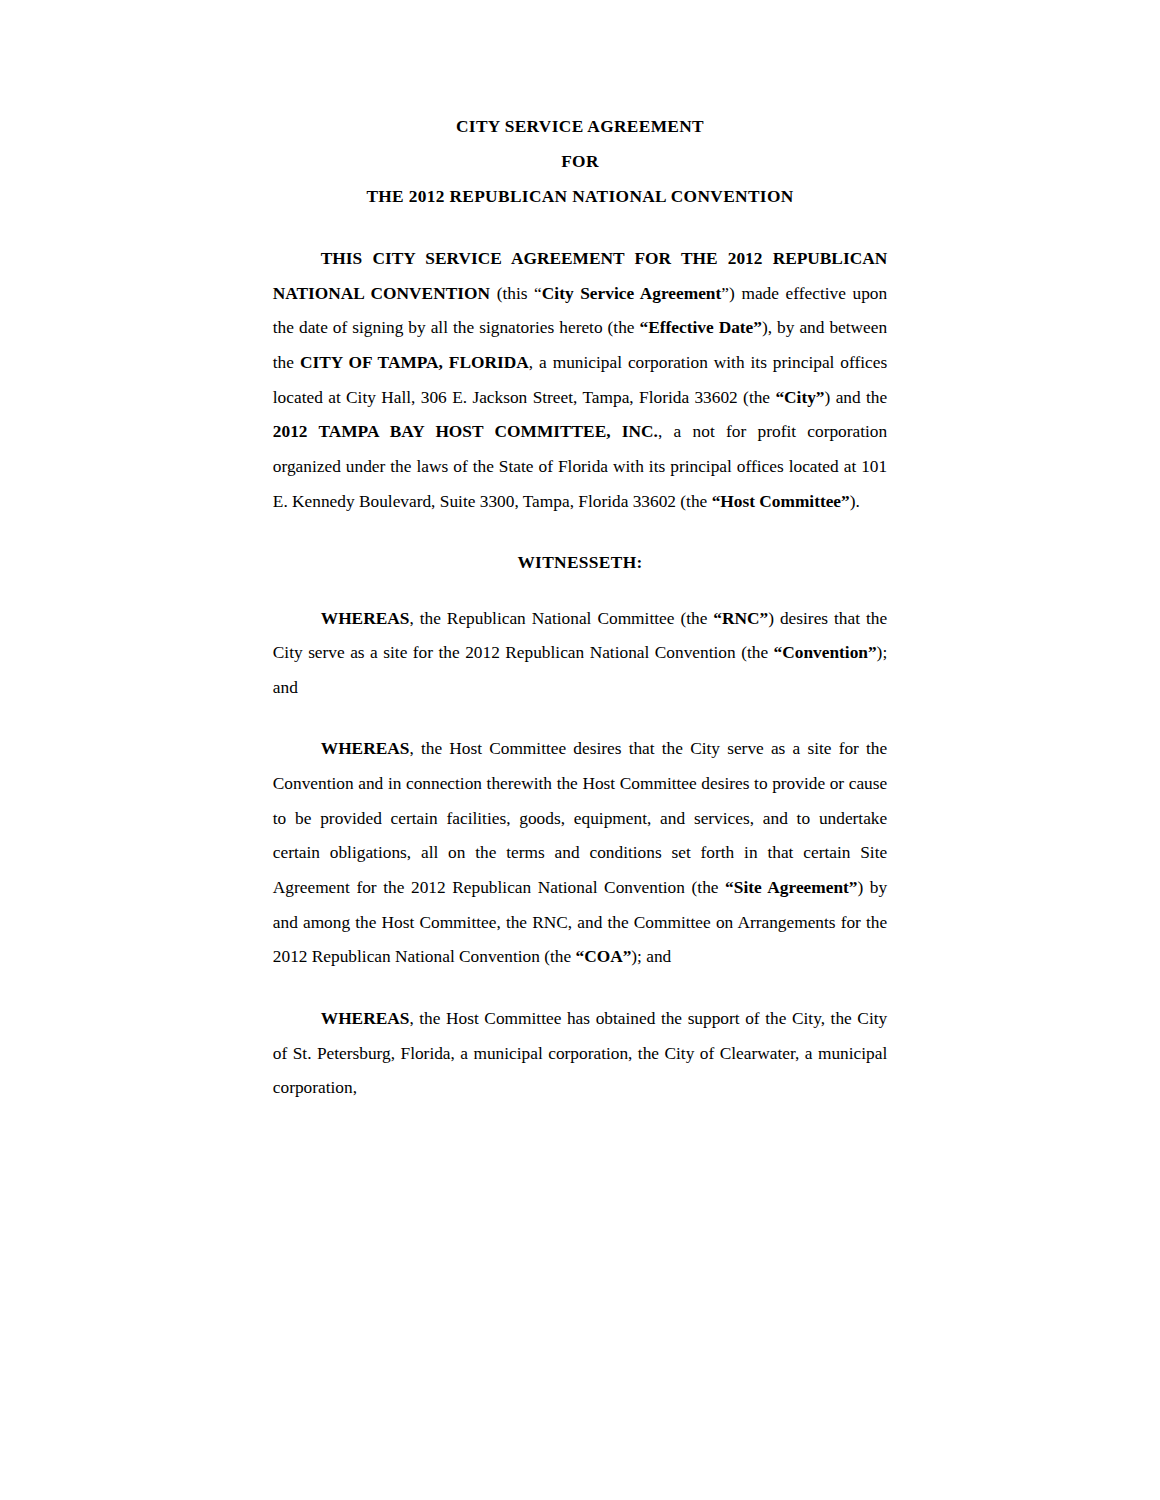CITY SERVICE AGREEMENT
FOR
THE 2012 REPUBLICAN NATIONAL CONVENTION
THIS CITY SERVICE AGREEMENT FOR THE 2012 REPUBLICAN NATIONAL CONVENTION (this “City Service Agreement”) made effective upon the date of signing by all the signatories hereto (the “Effective Date”), by and between the CITY OF TAMPA, FLORIDA, a municipal corporation with its principal offices located at City Hall, 306 E. Jackson Street, Tampa, Florida 33602 (the “City”) and the 2012 TAMPA BAY HOST COMMITTEE, INC., a not for profit corporation organized under the laws of the State of Florida with its principal offices located at 101 E. Kennedy Boulevard, Suite 3300, Tampa, Florida 33602 (the “Host Committee”).
WITNESSETH:
WHEREAS, the Republican National Committee (the “RNC”) desires that the City serve as a site for the 2012 Republican National Convention (the “Convention”); and
WHEREAS, the Host Committee desires that the City serve as a site for the Convention and in connection therewith the Host Committee desires to provide or cause to be provided certain facilities, goods, equipment, and services, and to undertake certain obligations, all on the terms and conditions set forth in that certain Site Agreement for the 2012 Republican National Convention (the “Site Agreement”) by and among the Host Committee, the RNC, and the Committee on Arrangements for the 2012 Republican National Convention (the “COA”); and
WHEREAS, the Host Committee has obtained the support of the City, the City of St. Petersburg, Florida, a municipal corporation, the City of Clearwater, a municipal corporation,